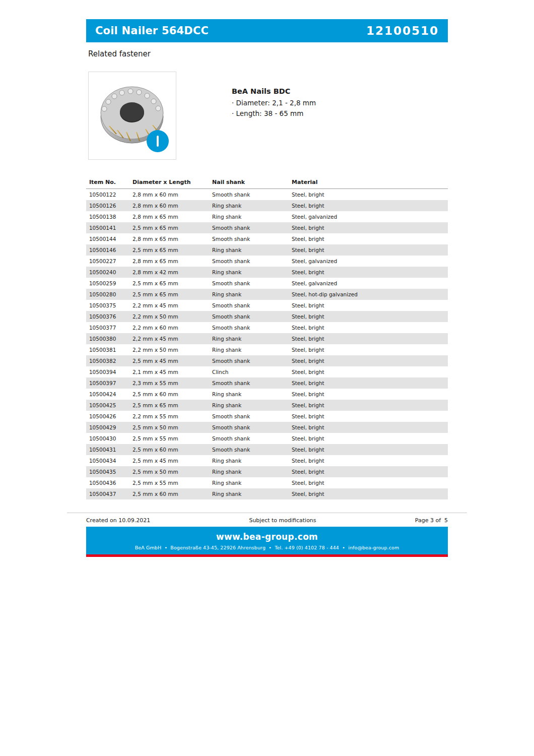Coil Nailer 564DCC
12100510
Related fastener
BeA Nails BDC
Diameter: 2,1 - 2,8 mm
Length: 38 - 65 mm
| Item No. | Diameter x Length | Nail shank | Material |
| --- | --- | --- | --- |
| 10500122 | 2,8 mm x 60 mm | Smooth shank | Steel, bright |
| 10500126 | 2,8 mm x 60 mm | Ring shank | Steel, bright |
| 10500138 | 2,8 mm x 65 mm | Ring shank | Steel, galvanized |
| 10500141 | 2,5 mm x 65 mm | Smooth shank | Steel, bright |
| 10500144 | 2,8 mm x 65 mm | Smooth shank | Steel, bright |
| 10500146 | 2,5 mm x 65 mm | Ring shank | Steel, bright |
| 10500227 | 2,8 mm x 65 mm | Smooth shank | Steel, galvanized |
| 10500240 | 2,8 mm x 42 mm | Ring shank | Steel, bright |
| 10500259 | 2,5 mm x 65 mm | Smooth shank | Steel, galvanized |
| 10500280 | 2,5 mm x 65 mm | Ring shank | Steel, hot-dip galvanized |
| 10500375 | 2,2 mm x 45 mm | Smooth shank | Steel, bright |
| 10500376 | 2,2 mm x 50 mm | Smooth shank | Steel, bright |
| 10500377 | 2,2 mm x 60 mm | Smooth shank | Steel, bright |
| 10500380 | 2,2 mm x 45 mm | Ring shank | Steel, bright |
| 10500381 | 2,2 mm x 50 mm | Ring shank | Steel, bright |
| 10500382 | 2,5 mm x 45 mm | Smooth shank | Steel, bright |
| 10500394 | 2,1 mm x 45 mm | Clinch | Steel, bright |
| 10500397 | 2,3 mm x 55 mm | Smooth shank | Steel, bright |
| 10500424 | 2,5 mm x 60 mm | Ring shank | Steel, bright |
| 10500425 | 2,5 mm x 65 mm | Ring shank | Steel, bright |
| 10500426 | 2,2 mm x 55 mm | Smooth shank | Steel, bright |
| 10500429 | 2,5 mm x 50 mm | Smooth shank | Steel, bright |
| 10500430 | 2,5 mm x 55 mm | Smooth shank | Steel, bright |
| 10500431 | 2,5 mm x 60 mm | Smooth shank | Steel, bright |
| 10500434 | 2,5 mm x 45 mm | Ring shank | Steel, bright |
| 10500435 | 2,5 mm x 50 mm | Ring shank | Steel, bright |
| 10500436 | 2,5 mm x 55 mm | Ring shank | Steel, bright |
| 10500437 | 2,5 mm x 60 mm | Ring shank | Steel, bright |
Created on 10.09.2021
Subject to modifications
Page 3 of 5
www.bea-group.com
BeA GmbH • Bogenstraße 43-45, 22926 Ahrensburg • Tel. +49 (0) 4102 78 - 444 • info@bea-group.com